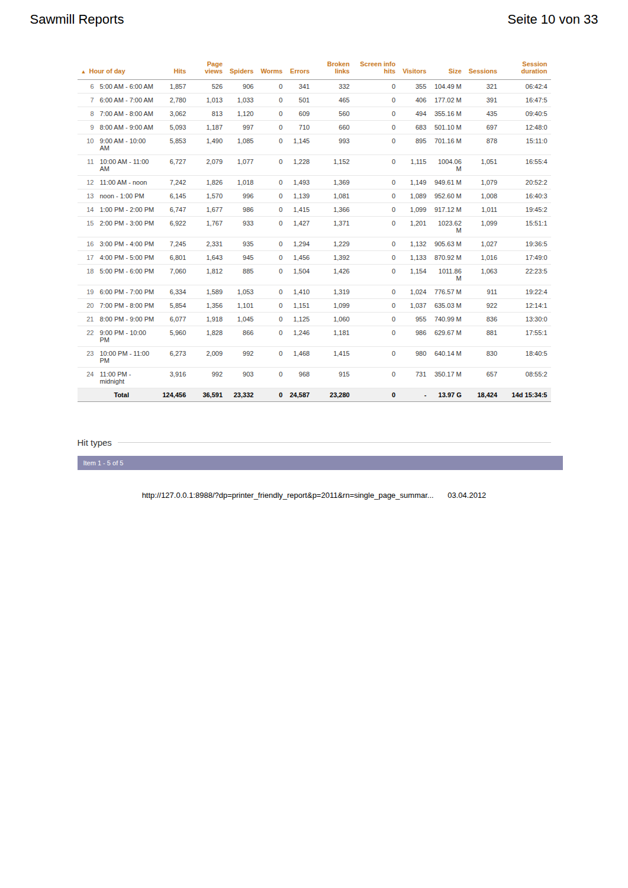Sawmill Reports
Seite 10 von 33
| ▲ Hour of day | Hits | Page views | Spiders | Worms | Errors | Broken links | Screen info hits | Visitors | Size | Sessions | Session duration |
| --- | --- | --- | --- | --- | --- | --- | --- | --- | --- | --- | --- |
| 6 | 5:00 AM - 6:00 AM | 1,857 | 526 | 906 | 0 | 341 | 332 | 0 | 355 | 104.49 M | 321 | 06:42:4 |
| 7 | 6:00 AM - 7:00 AM | 2,780 | 1,013 | 1,033 | 0 | 501 | 465 | 0 | 406 | 177.02 M | 391 | 16:47:5 |
| 8 | 7:00 AM - 8:00 AM | 3,062 | 813 | 1,120 | 0 | 609 | 560 | 0 | 494 | 355.16 M | 435 | 09:40:5 |
| 9 | 8:00 AM - 9:00 AM | 5,093 | 1,187 | 997 | 0 | 710 | 660 | 0 | 683 | 501.10 M | 697 | 12:48:0 |
| 10 | 9:00 AM - 10:00 AM | 5,853 | 1,490 | 1,085 | 0 | 1,145 | 993 | 0 | 895 | 701.16 M | 878 | 15:11:0 |
| 11 | 10:00 AM - 11:00 AM | 6,727 | 2,079 | 1,077 | 0 | 1,228 | 1,152 | 0 | 1,115 | 1004.06 M | 1,051 | 16:55:4 |
| 12 | 11:00 AM - noon | 7,242 | 1,826 | 1,018 | 0 | 1,493 | 1,369 | 0 | 1,149 | 949.61 M | 1,079 | 20:52:2 |
| 13 | noon - 1:00 PM | 6,145 | 1,570 | 996 | 0 | 1,139 | 1,081 | 0 | 1,089 | 952.60 M | 1,008 | 16:40:3 |
| 14 | 1:00 PM - 2:00 PM | 6,747 | 1,677 | 986 | 0 | 1,415 | 1,366 | 0 | 1,099 | 917.12 M | 1,011 | 19:45:2 |
| 15 | 2:00 PM - 3:00 PM | 6,922 | 1,767 | 933 | 0 | 1,427 | 1,371 | 0 | 1,201 | 1023.62 M | 1,099 | 15:51:1 |
| 16 | 3:00 PM - 4:00 PM | 7,245 | 2,331 | 935 | 0 | 1,294 | 1,229 | 0 | 1,132 | 905.63 M | 1,027 | 19:36:5 |
| 17 | 4:00 PM - 5:00 PM | 6,801 | 1,643 | 945 | 0 | 1,456 | 1,392 | 0 | 1,133 | 870.92 M | 1,016 | 17:49:0 |
| 18 | 5:00 PM - 6:00 PM | 7,060 | 1,812 | 885 | 0 | 1,504 | 1,426 | 0 | 1,154 | 1011.86 M | 1,063 | 22:23:5 |
| 19 | 6:00 PM - 7:00 PM | 6,334 | 1,589 | 1,053 | 0 | 1,410 | 1,319 | 0 | 1,024 | 776.57 M | 911 | 19:22:4 |
| 20 | 7:00 PM - 8:00 PM | 5,854 | 1,356 | 1,101 | 0 | 1,151 | 1,099 | 0 | 1,037 | 635.03 M | 922 | 12:14:1 |
| 21 | 8:00 PM - 9:00 PM | 6,077 | 1,918 | 1,045 | 0 | 1,125 | 1,060 | 0 | 955 | 740.99 M | 836 | 13:30:0 |
| 22 | 9:00 PM - 10:00 PM | 5,960 | 1,828 | 866 | 0 | 1,246 | 1,181 | 0 | 986 | 629.67 M | 881 | 17:55:1 |
| 23 | 10:00 PM - 11:00 PM | 6,273 | 2,009 | 992 | 0 | 1,468 | 1,415 | 0 | 980 | 640.14 M | 830 | 18:40:5 |
| 24 | 11:00 PM - midnight | 3,916 | 992 | 903 | 0 | 968 | 915 | 0 | 731 | 350.17 M | 657 | 08:55:2 |
| | Total | 124,456 | 36,591 | 23,332 | 0 | 24,587 | 23,280 | 0 | - | 13.97 G | 18,424 | 14d 15:34:5 |
Hit types
Item 1 - 5 of 5
http://127.0.0.1:8988/?dp=printer_friendly_report&p=2011&rn=single_page_summar... 03.04.2012